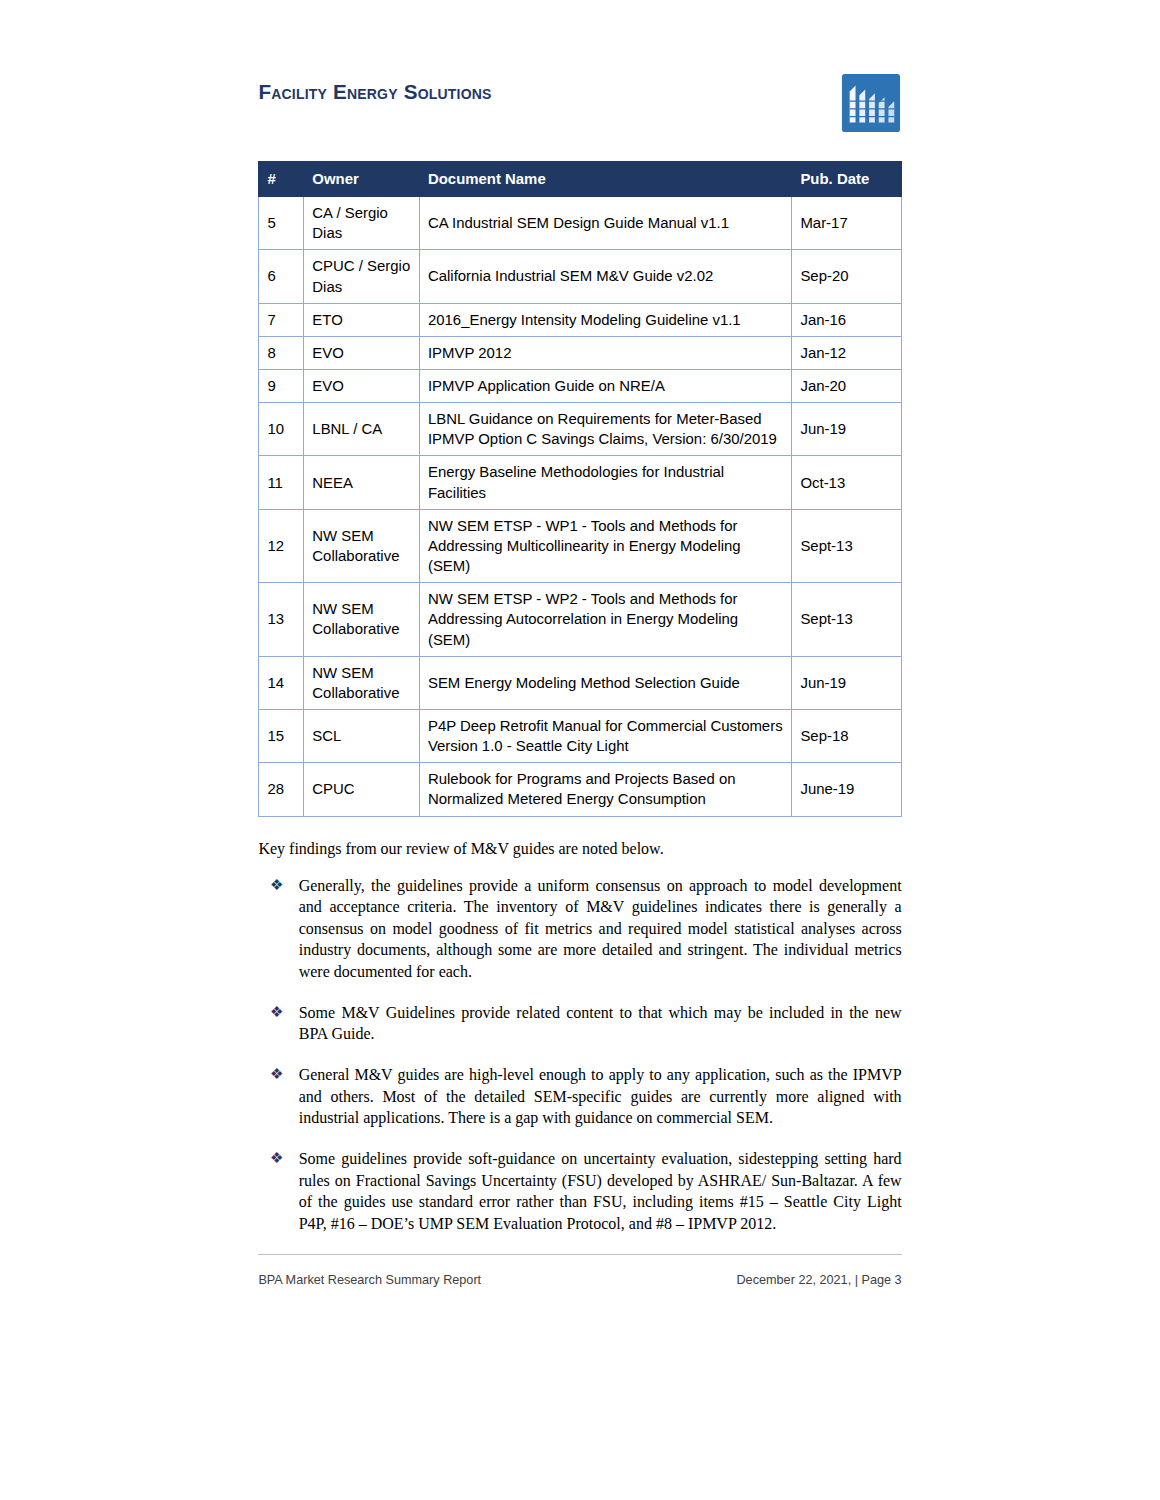Facility Energy Solutions
| # | Owner | Document Name | Pub. Date |
| --- | --- | --- | --- |
| 5 | CA / Sergio Dias | CA Industrial SEM Design Guide Manual v1.1 | Mar-17 |
| 6 | CPUC / Sergio Dias | California Industrial SEM M&V Guide v2.02 | Sep-20 |
| 7 | ETO | 2016_Energy Intensity Modeling Guideline v1.1 | Jan-16 |
| 8 | EVO | IPMVP 2012 | Jan-12 |
| 9 | EVO | IPMVP Application Guide on NRE/A | Jan-20 |
| 10 | LBNL / CA | LBNL Guidance on Requirements for Meter-Based IPMVP Option C Savings Claims, Version: 6/30/2019 | Jun-19 |
| 11 | NEEA | Energy Baseline Methodologies for Industrial Facilities | Oct-13 |
| 12 | NW SEM Collaborative | NW SEM ETSP - WP1 - Tools and Methods for Addressing Multicollinearity in Energy Modeling (SEM) | Sept-13 |
| 13 | NW SEM Collaborative | NW SEM ETSP - WP2 - Tools and Methods for Addressing Autocorrelation in Energy Modeling (SEM) | Sept-13 |
| 14 | NW SEM Collaborative | SEM Energy Modeling Method Selection Guide | Jun-19 |
| 15 | SCL | P4P Deep Retrofit Manual for Commercial Customers Version 1.0 - Seattle City Light | Sep-18 |
| 28 | CPUC | Rulebook for Programs and Projects Based on Normalized Metered Energy Consumption | June-19 |
Key findings from our review of M&V guides are noted below.
Generally, the guidelines provide a uniform consensus on approach to model development and acceptance criteria. The inventory of M&V guidelines indicates there is generally a consensus on model goodness of fit metrics and required model statistical analyses across industry documents, although some are more detailed and stringent. The individual metrics were documented for each.
Some M&V Guidelines provide related content to that which may be included in the new BPA Guide.
General M&V guides are high-level enough to apply to any application, such as the IPMVP and others. Most of the detailed SEM-specific guides are currently more aligned with industrial applications. There is a gap with guidance on commercial SEM.
Some guidelines provide soft-guidance on uncertainty evaluation, sidestepping setting hard rules on Fractional Savings Uncertainty (FSU) developed by ASHRAE/ Sun-Baltazar. A few of the guides use standard error rather than FSU, including items #15 – Seattle City Light P4P, #16 – DOE’s UMP SEM Evaluation Protocol, and #8 – IPMVP 2012.
BPA Market Research Summary Report
December 22, 2021, | Page 3